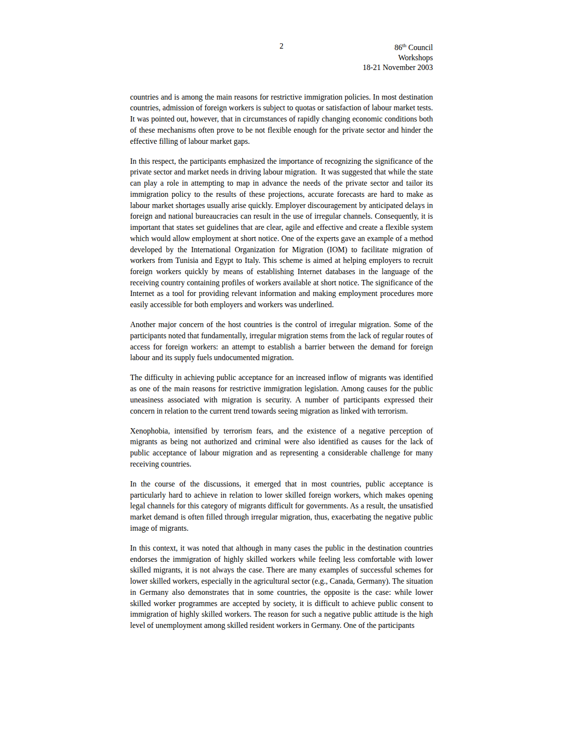2
86th Council
Workshops
18-21 November 2003
countries and is among the main reasons for restrictive immigration policies. In most destination countries, admission of foreign workers is subject to quotas or satisfaction of labour market tests. It was pointed out, however, that in circumstances of rapidly changing economic conditions both of these mechanisms often prove to be not flexible enough for the private sector and hinder the effective filling of labour market gaps.
In this respect, the participants emphasized the importance of recognizing the significance of the private sector and market needs in driving labour migration. It was suggested that while the state can play a role in attempting to map in advance the needs of the private sector and tailor its immigration policy to the results of these projections, accurate forecasts are hard to make as labour market shortages usually arise quickly. Employer discouragement by anticipated delays in foreign and national bureaucracies can result in the use of irregular channels. Consequently, it is important that states set guidelines that are clear, agile and effective and create a flexible system which would allow employment at short notice. One of the experts gave an example of a method developed by the International Organization for Migration (IOM) to facilitate migration of workers from Tunisia and Egypt to Italy. This scheme is aimed at helping employers to recruit foreign workers quickly by means of establishing Internet databases in the language of the receiving country containing profiles of workers available at short notice. The significance of the Internet as a tool for providing relevant information and making employment procedures more easily accessible for both employers and workers was underlined.
Another major concern of the host countries is the control of irregular migration. Some of the participants noted that fundamentally, irregular migration stems from the lack of regular routes of access for foreign workers: an attempt to establish a barrier between the demand for foreign labour and its supply fuels undocumented migration.
The difficulty in achieving public acceptance for an increased inflow of migrants was identified as one of the main reasons for restrictive immigration legislation. Among causes for the public uneasiness associated with migration is security. A number of participants expressed their concern in relation to the current trend towards seeing migration as linked with terrorism.
Xenophobia, intensified by terrorism fears, and the existence of a negative perception of migrants as being not authorized and criminal were also identified as causes for the lack of public acceptance of labour migration and as representing a considerable challenge for many receiving countries.
In the course of the discussions, it emerged that in most countries, public acceptance is particularly hard to achieve in relation to lower skilled foreign workers, which makes opening legal channels for this category of migrants difficult for governments. As a result, the unsatisfied market demand is often filled through irregular migration, thus, exacerbating the negative public image of migrants.
In this context, it was noted that although in many cases the public in the destination countries endorses the immigration of highly skilled workers while feeling less comfortable with lower skilled migrants, it is not always the case. There are many examples of successful schemes for lower skilled workers, especially in the agricultural sector (e.g., Canada, Germany). The situation in Germany also demonstrates that in some countries, the opposite is the case: while lower skilled worker programmes are accepted by society, it is difficult to achieve public consent to immigration of highly skilled workers. The reason for such a negative public attitude is the high level of unemployment among skilled resident workers in Germany. One of the participants